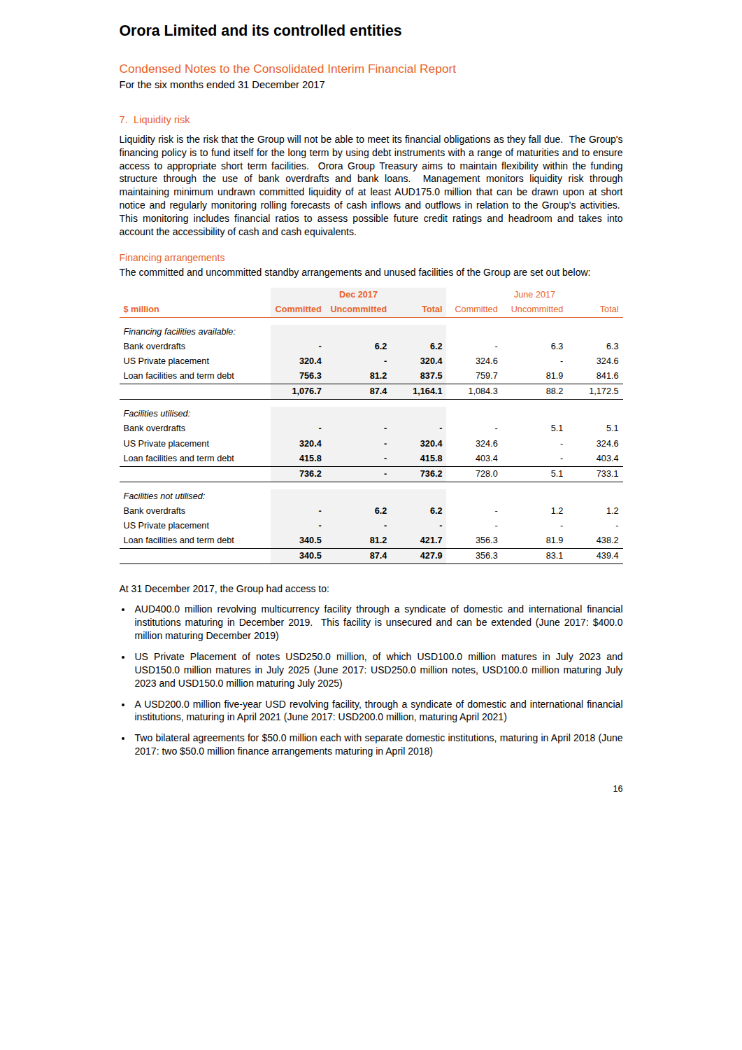Orora Limited and its controlled entities
Condensed Notes to the Consolidated Interim Financial Report
For the six months ended 31 December 2017
7. Liquidity risk
Liquidity risk is the risk that the Group will not be able to meet its financial obligations as they fall due. The Group's financing policy is to fund itself for the long term by using debt instruments with a range of maturities and to ensure access to appropriate short term facilities. Orora Group Treasury aims to maintain flexibility within the funding structure through the use of bank overdrafts and bank loans. Management monitors liquidity risk through maintaining minimum undrawn committed liquidity of at least AUD175.0 million that can be drawn upon at short notice and regularly monitoring rolling forecasts of cash inflows and outflows in relation to the Group's activities. This monitoring includes financial ratios to assess possible future credit ratings and headroom and takes into account the accessibility of cash and cash equivalents.
Financing arrangements
The committed and uncommitted standby arrangements and unused facilities of the Group are set out below:
| | Dec 2017 | June 2017 |
| --- | --- | --- |
| $ million | Committed | Uncommitted | Total | Committed | Uncommitted | Total |
| Financing facilities available: | | | | | | |
| Bank overdrafts | - | 6.2 | 6.2 | - | 6.3 | 6.3 |
| US Private placement | 320.4 | - | 320.4 | 324.6 | - | 324.6 |
| Loan facilities and term debt | 756.3 | 81.2 | 837.5 | 759.7 | 81.9 | 841.6 |
| | 1,076.7 | 87.4 | 1,164.1 | 1,084.3 | 88.2 | 1,172.5 |
| Facilities utilised: | | | | | | |
| Bank overdrafts | - | - | - | - | 5.1 | 5.1 |
| US Private placement | 320.4 | - | 320.4 | 324.6 | - | 324.6 |
| Loan facilities and term debt | 415.8 | - | 415.8 | 403.4 | - | 403.4 |
| | 736.2 | - | 736.2 | 728.0 | 5.1 | 733.1 |
| Facilities not utilised: | | | | | | |
| Bank overdrafts | - | 6.2 | 6.2 | - | 1.2 | 1.2 |
| US Private placement | - | - | - | - | - | - |
| Loan facilities and term debt | 340.5 | 81.2 | 421.7 | 356.3 | 81.9 | 438.2 |
| | 340.5 | 87.4 | 427.9 | 356.3 | 83.1 | 439.4 |
At 31 December 2017, the Group had access to:
AUD400.0 million revolving multicurrency facility through a syndicate of domestic and international financial institutions maturing in December 2019. This facility is unsecured and can be extended (June 2017: $400.0 million maturing December 2019)
US Private Placement of notes USD250.0 million, of which USD100.0 million matures in July 2023 and USD150.0 million matures in July 2025 (June 2017: USD250.0 million notes, USD100.0 million maturing July 2023 and USD150.0 million maturing July 2025)
A USD200.0 million five-year USD revolving facility, through a syndicate of domestic and international financial institutions, maturing in April 2021 (June 2017: USD200.0 million, maturing April 2021)
Two bilateral agreements for $50.0 million each with separate domestic institutions, maturing in April 2018 (June 2017: two $50.0 million finance arrangements maturing in April 2018)
16